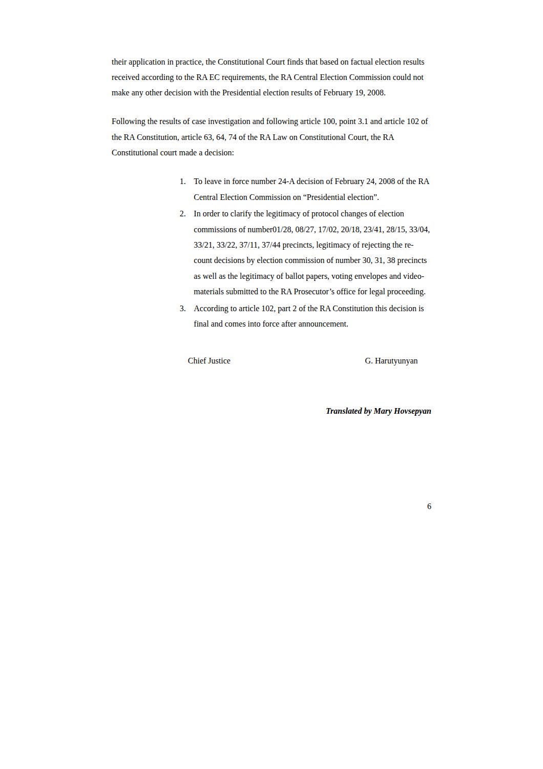their application in practice, the Constitutional Court finds that based on factual election results received according to the RA EC requirements, the RA Central Election Commission could not make any other decision with the Presidential election results of February 19, 2008.
Following the results of case investigation and following article 100, point 3.1 and article 102 of the RA Constitution, article 63, 64, 74 of the RA Law on Constitutional Court, the RA Constitutional court made a decision:
To leave in force number 24-A decision of February 24, 2008 of the RA Central Election Commission on “Presidential election”.
In order to clarify the legitimacy of protocol changes of election commissions of number01/28, 08/27, 17/02, 20/18, 23/41, 28/15, 33/04, 33/21, 33/22, 37/11, 37/44 precincts, legitimacy of rejecting the re-count decisions by election commission of number 30, 31, 38 precincts as well as the legitimacy of ballot papers, voting envelopes and video-materials submitted to the RA Prosecutor’s office for legal proceeding.
According to article 102, part 2 of the RA Constitution this decision is final and comes into force after announcement.
Chief Justice G. Harutyunyan
Translated by Mary Hovsepyan
6